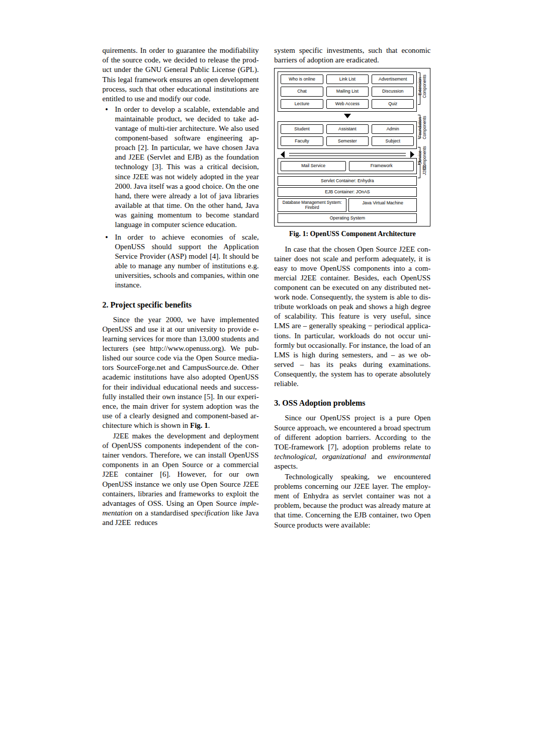quirements. In order to guarantee the modifiability of the source code, we decided to release the product under the GNU General Public License (GPL). This legal framework ensures an open development process, such that other educational institutions are entitled to use and modify our code.
In order to develop a scalable, extendable and maintainable product, we decided to take advantage of multi-tier architecture. We also used component-based software engineering approach [2]. In particular, we have chosen Java and J2EE (Servlet and EJB) as the foundation technology [3]. This was a critical decision, since J2EE was not widely adopted in the year 2000. Java itself was a good choice. On the one hand, there were already a lot of java libraries available at that time. On the other hand, Java was gaining momentum to become standard language in computer science education.
In order to achieve economies of scale, OpenUSS should support the Application Service Provider (ASP) model [4]. It should be able to manage any number of institutions e.g. universities, schools and companies, within one instance.
2. Project specific benefits
Since the year 2000, we have implemented OpenUSS and use it at our university to provide e-learning services for more than 13,000 students and lecturers (see http://www.openuss.org). We published our source code via the Open Source mediators SourceForge.net and CampusSource.de. Other academic institutions have also adopted OpenUSS for their individual educational needs and successfully installed their own instance [5]. In our experience, the main driver for system adoption was the use of a clearly designed and component-based architecture which is shown in Fig. 1.
J2EE makes the development and deployment of OpenUSS components independent of the container vendors. Therefore, we can install OpenUSS components in an Open Source or a commercial J2EE container [6]. However, for our own OpenUSS instance we only use Open Source J2EE containers, libraries and frameworks to exploit the advantages of OSS. Using an Open Source implementation on a standardised specification like Java and J2EE reduces
system specific investments, such that economic barriers of adoption are eradicated.
Who is online
Link List
Advertisement
Chat
Mailing List
Discussion
Lecture
Web Access
Quiz
Student
Assistant
Admin
Faculty
Semester
Subject
Mail Service
Framework
Servlet Container: Enhydra
EJB Container: JOnAS
Database Management System:
Firebird
Java Virtual Machine
Operating System
Extension
Components
Foundation
Components
Service
Components
J2EE
Fig. 1: OpenUSS Component Architecture
In case that the chosen Open Source J2EE container does not scale and perform adequately, it is easy to move OpenUSS components into a commercial J2EE container. Besides, each OpenUSS component can be executed on any distributed network node. Consequently, the system is able to distribute workloads on peak and shows a high degree of scalability. This feature is very useful, since LMS are – generally speaking − periodical applications. In particular, workloads do not occur uniformly but occasionally. For instance, the load of an LMS is high during semesters, and – as we observed – has its peaks during examinations. Consequently, the system has to operate absolutely reliable.
3. OSS Adoption problems
Since our OpenUSS project is a pure Open Source approach, we encountered a broad spectrum of different adoption barriers. According to the TOE-framework [7], adoption problems relate to technological, organizational and environmental aspects.
Technologically speaking, we encountered problems concerning our J2EE layer. The employment of Enhydra as servlet container was not a problem, because the product was already mature at that time. Concerning the EJB container, two Open Source products were available: